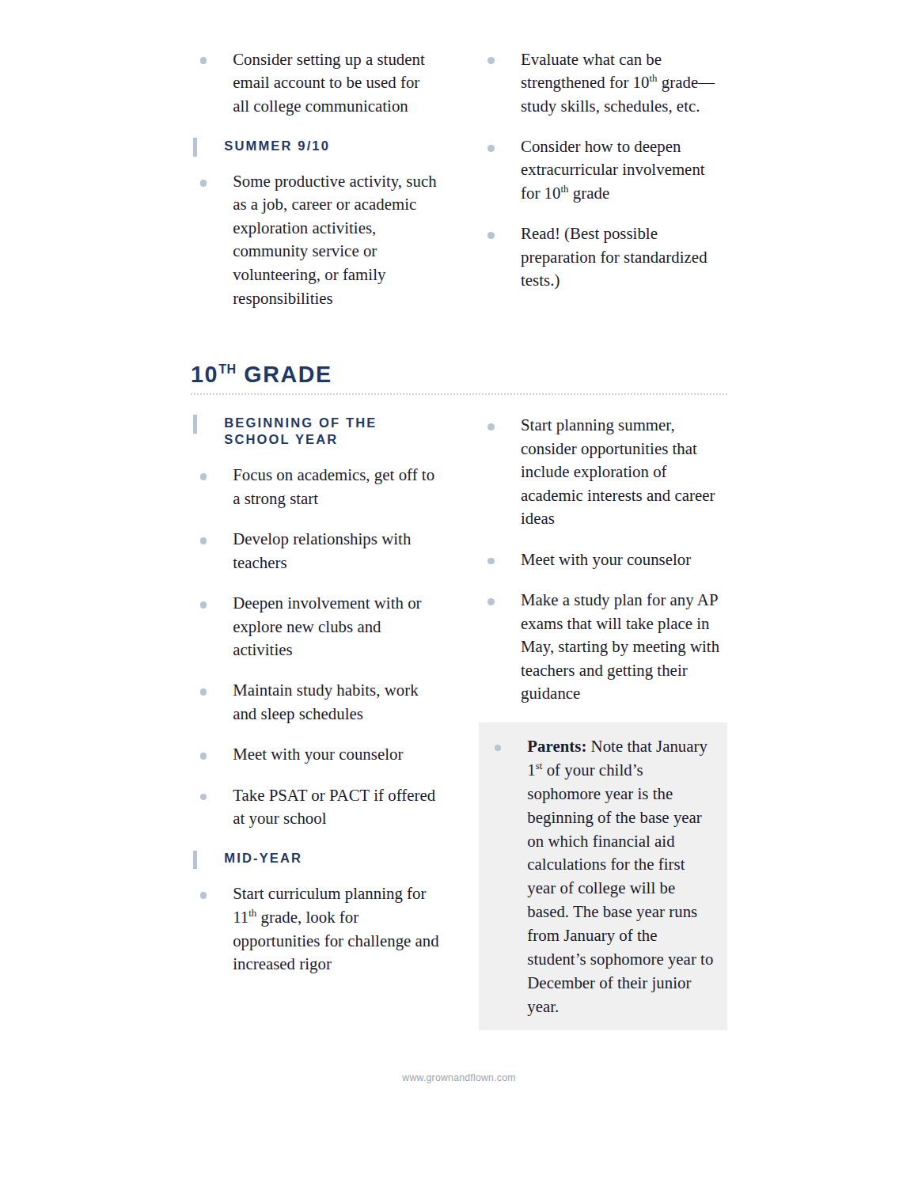Consider setting up a student email account to be used for all college communication
Summer 9/10
Some productive activity, such as a job, career or academic exploration activities, community service or volunteering, or family responsibilities
Evaluate what can be strengthened for 10th grade—study skills, schedules, etc.
Consider how to deepen extracurricular involvement for 10th grade
Read! (Best possible preparation for standardized tests.)
10th Grade
Beginning of the
School Year
Focus on academics, get off to a strong start
Develop relationships with teachers
Deepen involvement with or explore new clubs and activities
Maintain study habits, work and sleep schedules
Meet with your counselor
Take PSAT or PACT if offered at your school
Mid-Year
Start curriculum planning for 11th grade, look for opportunities for challenge and increased rigor
Start planning summer, consider opportunities that include exploration of academic interests and career ideas
Meet with your counselor
Make a study plan for any AP exams that will take place in May, starting by meeting with teachers and getting their guidance
Parents: Note that January 1st of your child’s sophomore year is the beginning of the base year on which financial aid calculations for the first year of college will be based. The base year runs from January of the student’s sophomore year to December of their junior year.
www.grownandflown.com